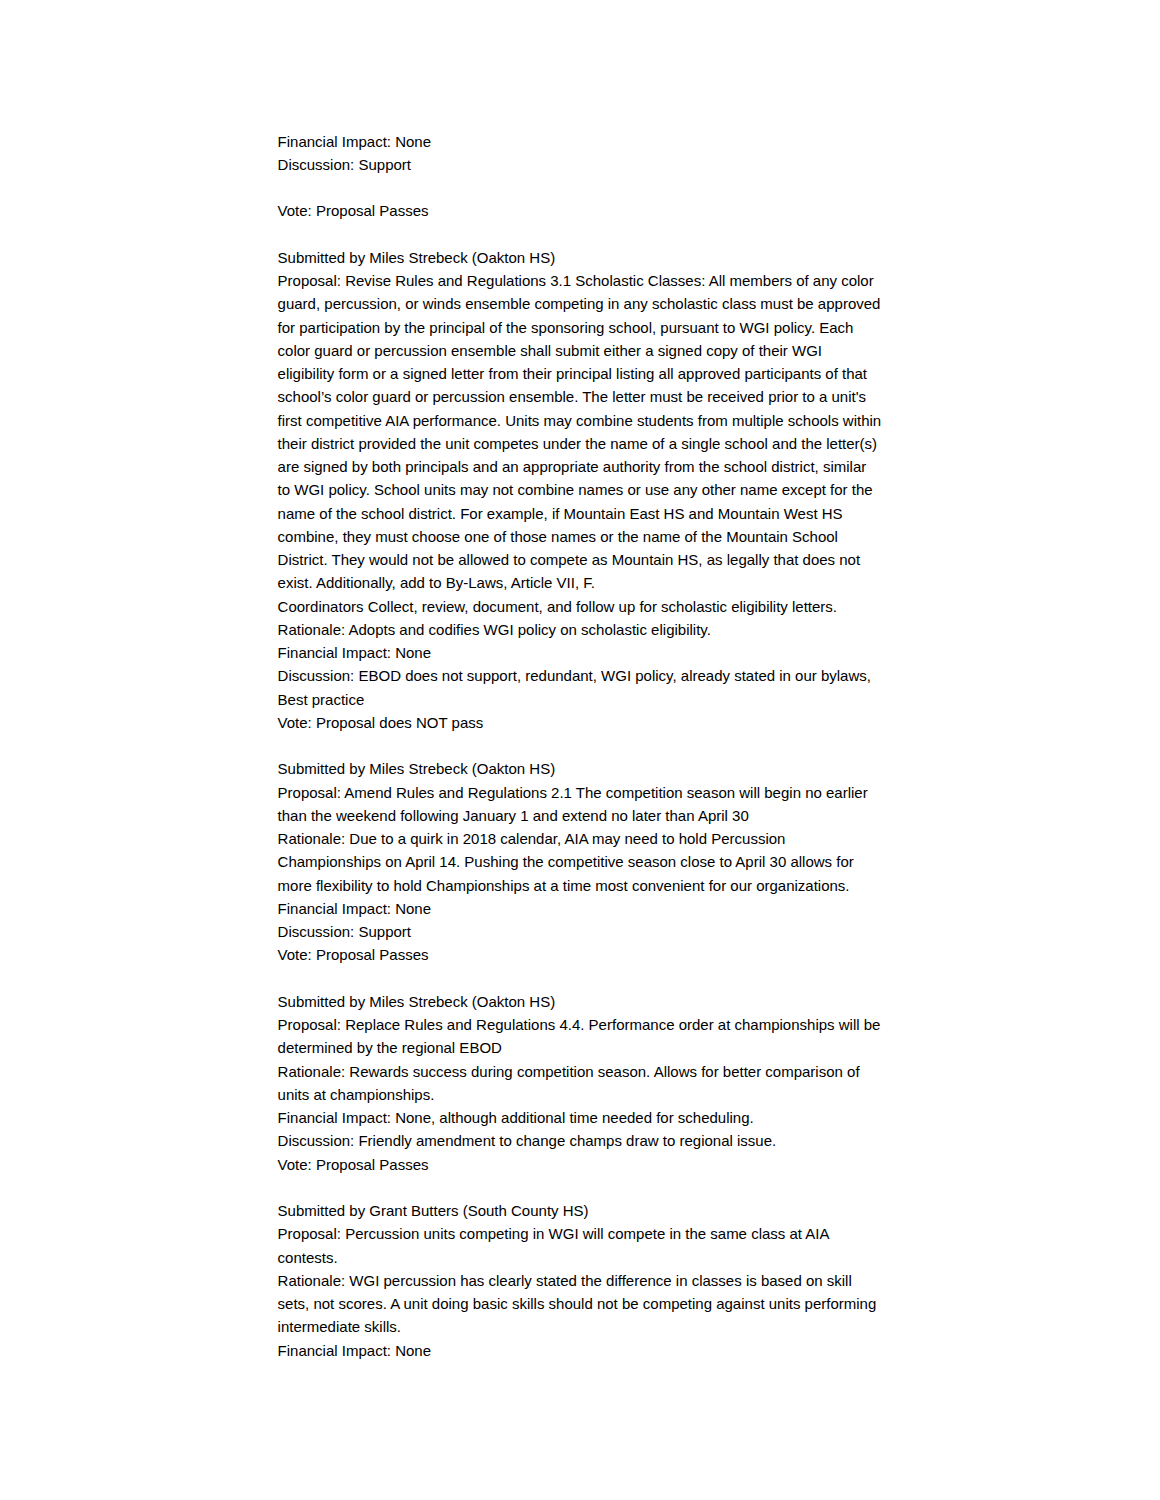Financial Impact: None
Discussion: Support
Vote: Proposal Passes
Submitted by Miles Strebeck (Oakton HS)
Proposal: Revise Rules and Regulations 3.1 Scholastic Classes: All members of any color guard, percussion, or winds ensemble competing in any scholastic class must be approved for participation by the principal of the sponsoring school, pursuant to WGI policy. Each color guard or percussion ensemble shall submit either a signed copy of their WGI eligibility form or a signed letter from their principal listing all approved participants of that school’s color guard or percussion ensemble. The letter must be received prior to a unit's first competitive AIA performance. Units may combine students from multiple schools within their district provided the unit competes under the name of a single school and the letter(s) are signed by both principals and an appropriate authority from the school district, similar to WGI policy. School units may not combine names or use any other name except for the name of the school district. For example, if Mountain East HS and Mountain West HS combine, they must choose one of those names or the name of the Mountain School District. They would not be allowed to compete as Mountain HS, as legally that does not exist. Additionally, add to By-Laws, Article VII, F.
Coordinators Collect, review, document, and follow up for scholastic eligibility letters.
Rationale: Adopts and codifies WGI policy on scholastic eligibility.
Financial Impact: None
Discussion: EBOD does not support, redundant, WGI policy, already stated in our bylaws, Best practice
Vote: Proposal does NOT pass
Submitted by Miles Strebeck (Oakton HS)
Proposal: Amend Rules and Regulations 2.1 The competition season will begin no earlier than the weekend following January 1 and extend no later than April 30
Rationale: Due to a quirk in 2018 calendar, AIA may need to hold Percussion
Championships on April 14. Pushing the competitive season close to April 30 allows for more flexibility to hold Championships at a time most convenient for our organizations.
Financial Impact: None
Discussion: Support
Vote: Proposal Passes
Submitted by Miles Strebeck (Oakton HS)
Proposal: Replace Rules and Regulations 4.4. Performance order at championships will be determined by the regional EBOD
Rationale: Rewards success during competition season. Allows for better comparison of units at championships.
Financial Impact: None, although additional time needed for scheduling.
Discussion: Friendly amendment to change champs draw to regional issue.
Vote: Proposal Passes
Submitted by Grant Butters (South County HS)
Proposal: Percussion units competing in WGI will compete in the same class at AIA contests.
Rationale: WGI percussion has clearly stated the difference in classes is based on skill sets, not scores. A unit doing basic skills should not be competing against units performing intermediate skills.
Financial Impact: None